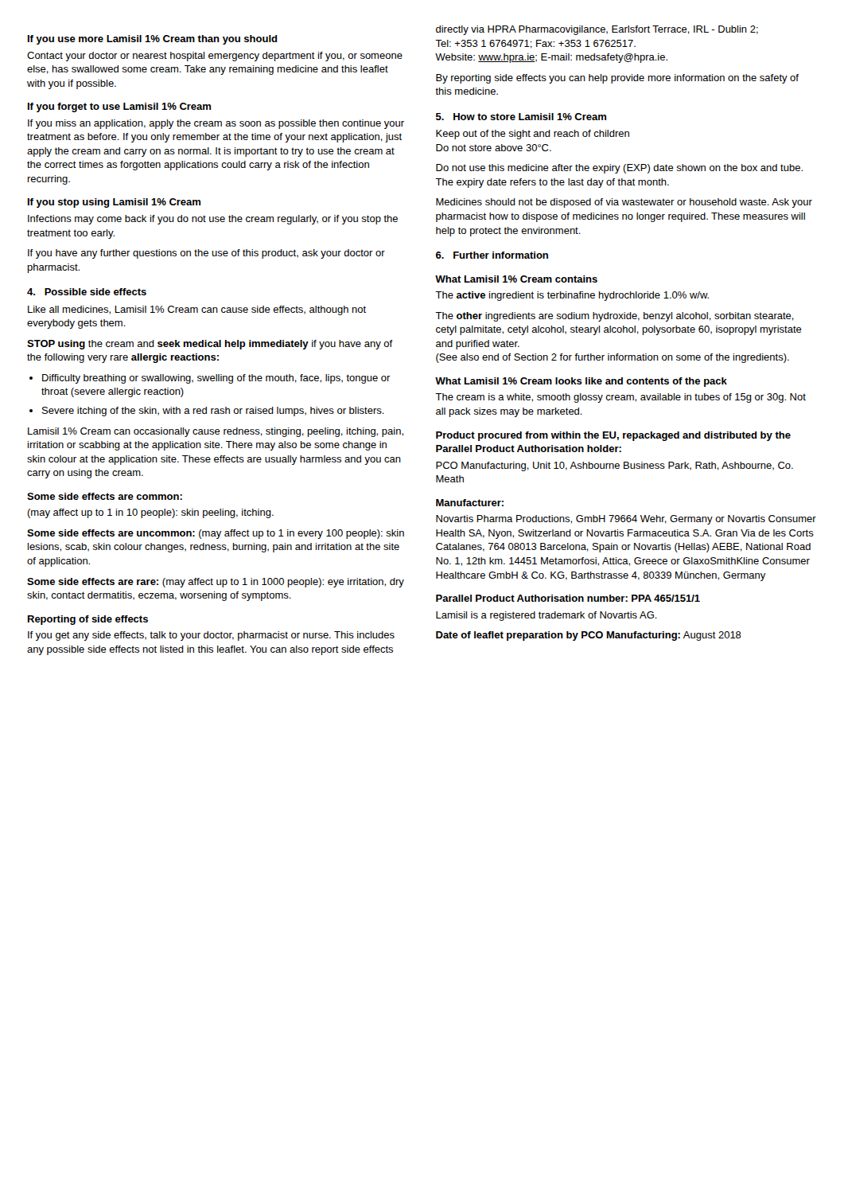If you use more Lamisil 1% Cream than you should
Contact your doctor or nearest hospital emergency department if you, or someone else, has swallowed some cream. Take any remaining medicine and this leaflet with you if possible.
If you forget to use Lamisil 1% Cream
If you miss an application, apply the cream as soon as possible then continue your treatment as before. If you only remember at the time of your next application, just apply the cream and carry on as normal. It is important to try to use the cream at the correct times as forgotten applications could carry a risk of the infection recurring.
If you stop using Lamisil 1% Cream
Infections may come back if you do not use the cream regularly, or if you stop the treatment too early.
If you have any further questions on the use of this product, ask your doctor or pharmacist.
4. Possible side effects
Like all medicines, Lamisil 1% Cream can cause side effects, although not everybody gets them.
STOP using the cream and seek medical help immediately if you have any of the following very rare allergic reactions:
Difficulty breathing or swallowing, swelling of the mouth, face, lips, tongue or throat (severe allergic reaction)
Severe itching of the skin, with a red rash or raised lumps, hives or blisters.
Lamisil 1% Cream can occasionally cause redness, stinging, peeling, itching, pain, irritation or scabbing at the application site. There may also be some change in skin colour at the application site. These effects are usually harmless and you can carry on using the cream.
Some side effects are common:
(may affect up to 1 in 10 people): skin peeling, itching.
Some side effects are uncommon: (may affect up to 1 in every 100 people): skin lesions, scab, skin colour changes, redness, burning, pain and irritation at the site of application.
Some side effects are rare: (may affect up to 1 in 1000 people): eye irritation, dry skin, contact dermatitis, eczema, worsening of symptoms.
Reporting of side effects
If you get any side effects, talk to your doctor, pharmacist or nurse. This includes any possible side effects not listed in this leaflet. You can also report side effects directly via HPRA Pharmacovigilance, Earlsfort Terrace, IRL - Dublin 2;
Tel: +353 1 6764971; Fax: +353 1 6762517.
Website: www.hpra.ie; E-mail: medsafety@hpra.ie.
By reporting side effects you can help provide more information on the safety of this medicine.
5. How to store Lamisil 1% Cream
Keep out of the sight and reach of children
Do not store above 30°C.
Do not use this medicine after the expiry (EXP) date shown on the box and tube. The expiry date refers to the last day of that month.
Medicines should not be disposed of via wastewater or household waste. Ask your pharmacist how to dispose of medicines no longer required. These measures will help to protect the environment.
6. Further information
What Lamisil 1% Cream contains
The active ingredient is terbinafine hydrochloride 1.0% w/w.
The other ingredients are sodium hydroxide, benzyl alcohol, sorbitan stearate, cetyl palmitate, cetyl alcohol, stearyl alcohol, polysorbate 60, isopropyl myristate and purified water.
(See also end of Section 2 for further information on some of the ingredients).
What Lamisil 1% Cream looks like and contents of the pack
The cream is a white, smooth glossy cream, available in tubes of 15g or 30g. Not all pack sizes may be marketed.
Product procured from within the EU, repackaged and distributed by the Parallel Product Authorisation holder:
PCO Manufacturing, Unit 10, Ashbourne Business Park, Rath, Ashbourne, Co. Meath
Manufacturer:
Novartis Pharma Productions, GmbH 79664 Wehr, Germany or Novartis Consumer Health SA, Nyon, Switzerland or Novartis Farmaceutica S.A. Gran Via de les Corts Catalanes, 764 08013 Barcelona, Spain or Novartis (Hellas) AEBE, National Road No. 1, 12th km. 14451 Metamorfosi, Attica, Greece or GlaxoSmithKline Consumer Healthcare GmbH & Co. KG, Barthstrasse 4, 80339 München, Germany
Parallel Product Authorisation number: PPA 465/151/1
Lamisil is a registered trademark of Novartis AG.
Date of leaflet preparation by PCO Manufacturing: August 2018